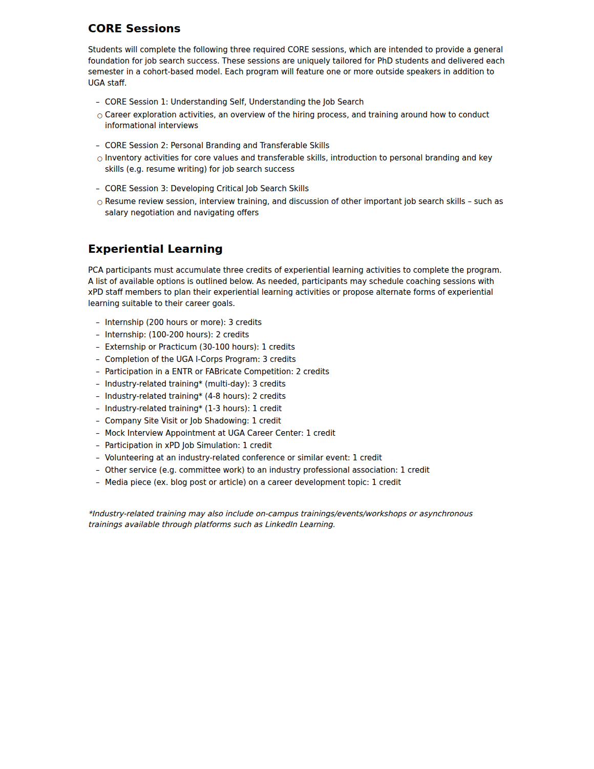CORE Sessions
Students will complete the following three required CORE sessions, which are intended to provide a general foundation for job search success. These sessions are uniquely tailored for PhD students and delivered each semester in a cohort-based model. Each program will feature one or more outside speakers in addition to UGA staff.
CORE Session 1: Understanding Self, Understanding the Job Search
Career exploration activities, an overview of the hiring process, and training around how to conduct informational interviews
CORE Session 2: Personal Branding and Transferable Skills
Inventory activities for core values and transferable skills, introduction to personal branding and key skills (e.g. resume writing) for job search success
CORE Session 3: Developing Critical Job Search Skills
Resume review session, interview training, and discussion of other important job search skills – such as salary negotiation and navigating offers
Experiential Learning
PCA participants must accumulate three credits of experiential learning activities to complete the program. A list of available options is outlined below. As needed, participants may schedule coaching sessions with xPD staff members to plan their experiential learning activities or propose alternate forms of experiential learning suitable to their career goals.
Internship (200 hours or more): 3 credits
Internship: (100-200 hours): 2 credits
Externship or Practicum (30-100 hours): 1 credits
Completion of the UGA I-Corps Program: 3 credits
Participation in a ENTR or FABricate Competition: 2 credits
Industry-related training* (multi-day): 3 credits
Industry-related training* (4-8 hours): 2 credits
Industry-related training* (1-3 hours): 1 credit
Company Site Visit or Job Shadowing: 1 credit
Mock Interview Appointment at UGA Career Center: 1 credit
Participation in xPD Job Simulation: 1 credit
Volunteering at an industry-related conference or similar event: 1 credit
Other service (e.g. committee work) to an industry professional association: 1 credit
Media piece (ex. blog post or article) on a career development topic: 1 credit
*Industry-related training may also include on-campus trainings/events/workshops or asynchronous trainings available through platforms such as LinkedIn Learning.